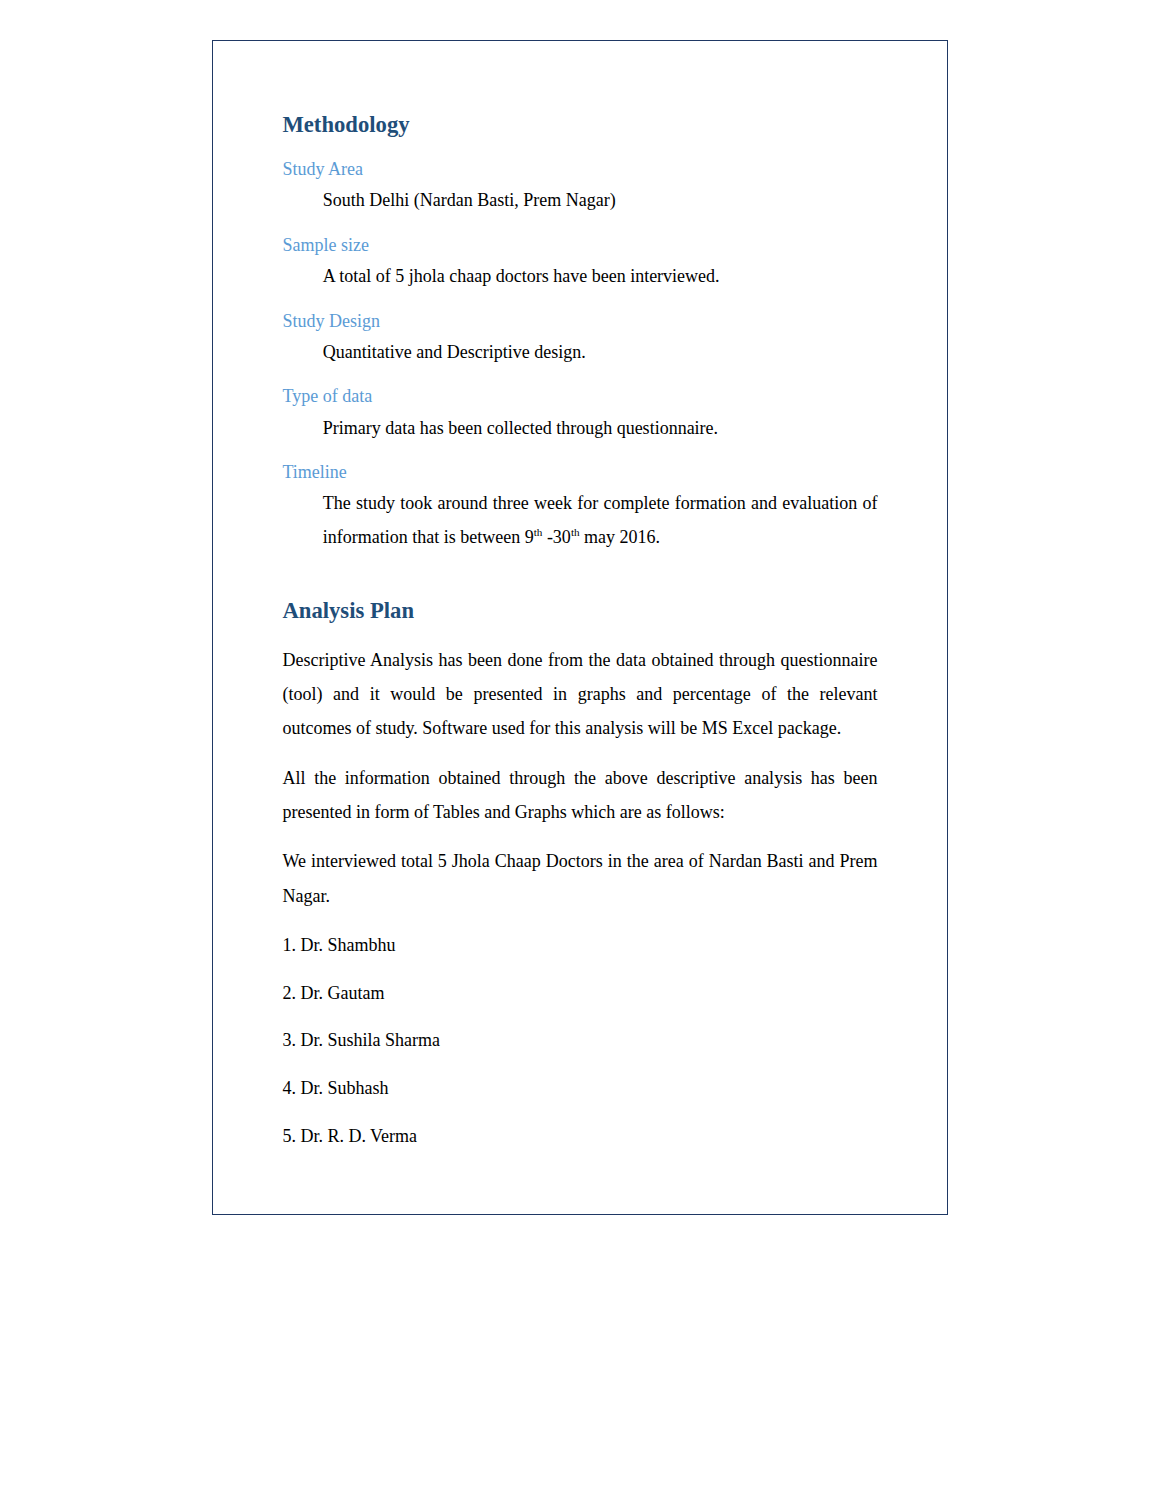Methodology
Study Area
South Delhi (Nardan Basti, Prem Nagar)
Sample size
A total of 5 jhola chaap doctors have been interviewed.
Study Design
Quantitative and Descriptive design.
Type of data
Primary data has been collected through questionnaire.
Timeline
The study took around three week for complete formation and evaluation of information that is between 9th -30th may 2016.
Analysis Plan
Descriptive Analysis has been done from the data obtained through questionnaire (tool) and it would be presented in graphs and percentage of the relevant outcomes of study. Software used for this analysis will be MS Excel package.
All the information obtained through the above descriptive analysis has been presented in form of Tables and Graphs which are as follows:
We interviewed total 5 Jhola Chaap Doctors in the area of Nardan Basti and Prem Nagar.
1. Dr. Shambhu
2. Dr. Gautam
3. Dr. Sushila Sharma
4. Dr. Subhash
5. Dr. R. D. Verma